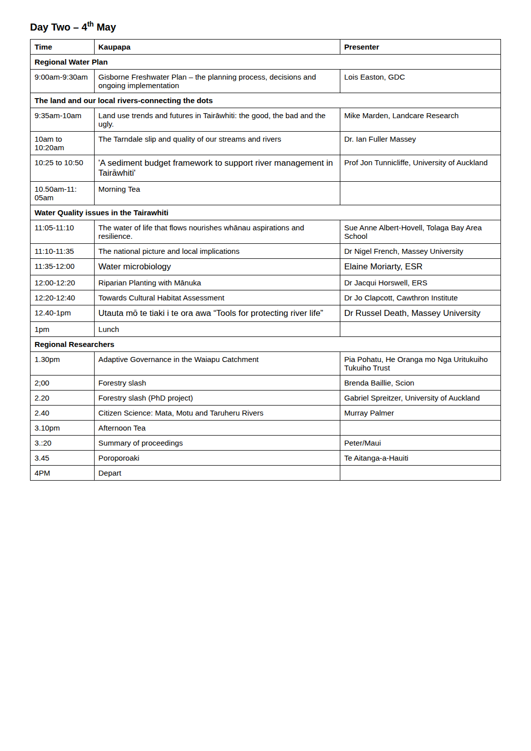Day Two – 4th May
| Time | Kaupapa | Presenter |
| --- | --- | --- |
| Regional Water Plan |
| 9:00am-9:30am | Gisborne Freshwater Plan – the planning process, decisions and ongoing implementation | Lois Easton, GDC |
| The land and our local rivers-connecting the dots |
| 9:35am-10am | Land use trends and futures in Tairāwhiti: the good, the bad and the ugly. | Mike Marden, Landcare Research |
| 10am to 10:20am | The Tarndale slip and quality of our streams and rivers | Dr. Ian Fuller Massey |
| 10:25 to 10:50 | 'A sediment budget framework to support river management in Tairāwhiti' | Prof Jon Tunnicliffe, University of Auckland |
| 10.50am-11: 05am | Morning Tea | |
| Water Quality issues in the Tairawhiti |
| 11:05-11:10 | The water of life that flows nourishes whānau aspirations and resilience. | Sue Anne Albert-Hovell, Tolaga Bay Area School |
| 11:10-11:35 | The national picture and local implications | Dr Nigel French, Massey University |
| 11:35-12:00 | Water microbiology | Elaine Moriarty, ESR |
| 12:00-12:20 | Riparian Planting with Mānuka | Dr Jacqui Horswell, ERS |
| 12:20-12:40 | Towards Cultural Habitat Assessment | Dr Jo Clapcott, Cawthron Institute |
| 12.40-1pm | Utauta mō te tiaki i te ora awa “Tools for protecting river life” | Dr Russel Death, Massey University |
| 1pm | Lunch | |
| Regional Researchers |
| 1.30pm | Adaptive Governance in the Waiapu Catchment | Pia Pohatu, He Oranga mo Nga Uritukuiho Tukuiho Trust |
| 2;00 | Forestry slash | Brenda Baillie, Scion |
| 2.20 | Forestry slash (PhD project) | Gabriel Spreitzer, University of Auckland |
| 2.40 | Citizen Science: Mata, Motu and Taruheru Rivers | Murray Palmer |
| 3.10pm | Afternoon Tea | |
| 3.:20 | Summary of proceedings | Peter/Maui |
| 3.45 | Poroporoaki | Te Aitanga-a-Hauiti |
| 4PM | Depart | |